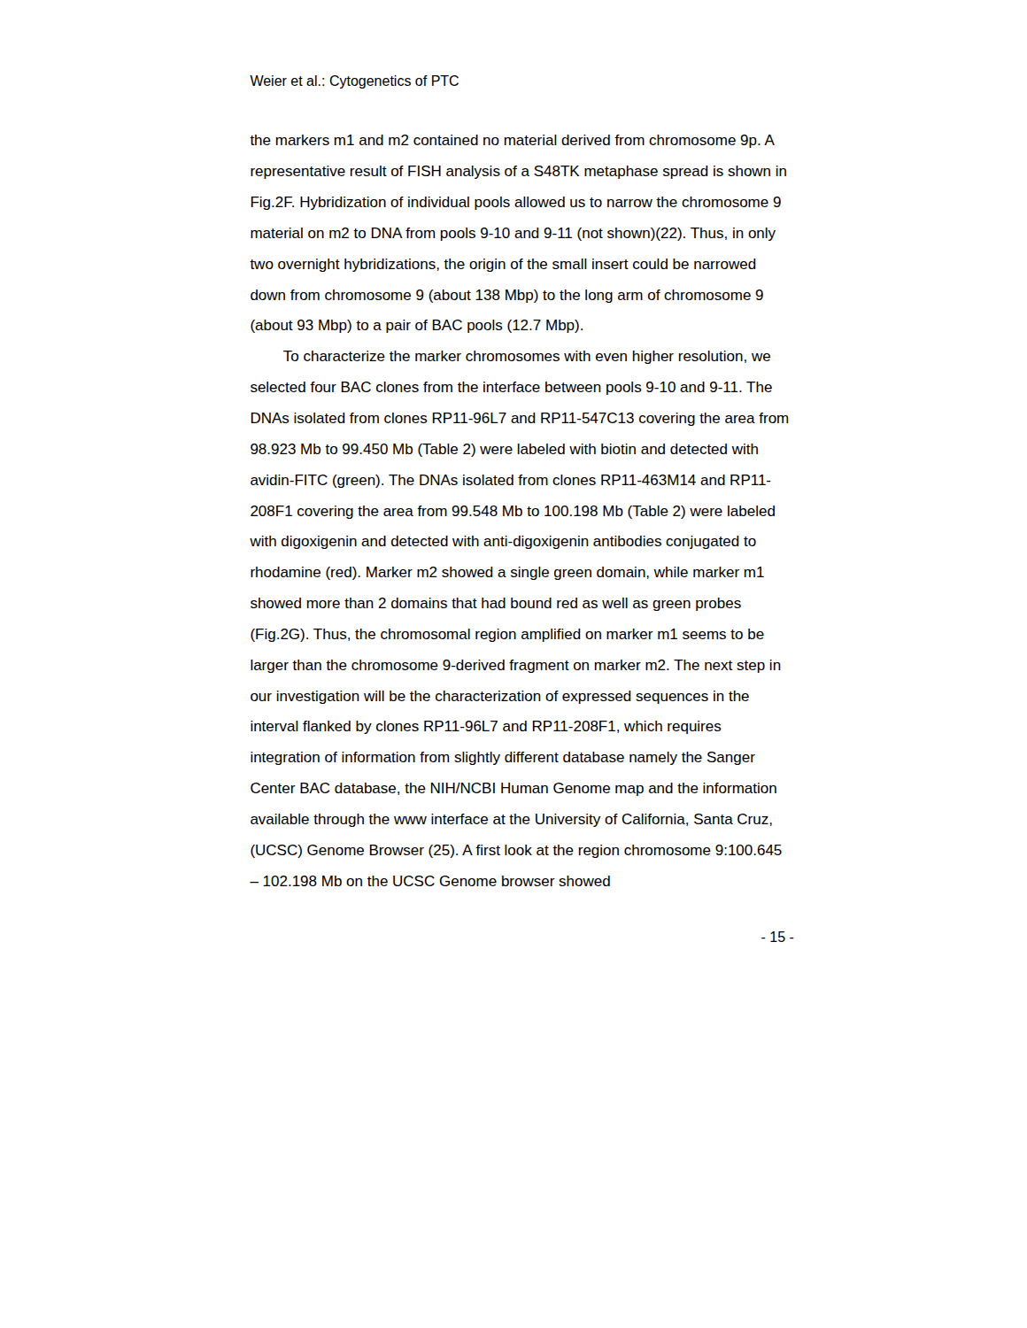Weier et al.: Cytogenetics of PTC
the markers m1 and m2 contained no material derived from chromosome 9p. A representative result of FISH analysis of a S48TK metaphase spread is shown in Fig.2F. Hybridization of individual pools allowed us to narrow the chromosome 9 material on m2 to DNA from pools 9-10 and 9-11 (not shown)(22). Thus, in only two overnight hybridizations, the origin of the small insert could be narrowed down from chromosome 9 (about 138 Mbp) to the long arm of chromosome 9 (about 93 Mbp) to a pair of BAC pools (12.7 Mbp).
To characterize the marker chromosomes with even higher resolution, we selected four BAC clones from the interface between pools 9-10 and 9-11. The DNAs isolated from clones RP11-96L7 and RP11-547C13 covering the area from 98.923 Mb to 99.450 Mb (Table 2) were labeled with biotin and detected with avidin-FITC (green). The DNAs isolated from clones RP11-463M14 and RP11-208F1 covering the area from 99.548 Mb to 100.198 Mb (Table 2) were labeled with digoxigenin and detected with anti-digoxigenin antibodies conjugated to rhodamine (red). Marker m2 showed a single green domain, while marker m1 showed more than 2 domains that had bound red as well as green probes (Fig.2G). Thus, the chromosomal region amplified on marker m1 seems to be larger than the chromosome 9-derived fragment on marker m2. The next step in our investigation will be the characterization of expressed sequences in the interval flanked by clones RP11-96L7 and RP11-208F1, which requires integration of information from slightly different database namely the Sanger Center BAC database, the NIH/NCBI Human Genome map and the information available through the www interface at the University of California, Santa Cruz, (UCSC) Genome Browser (25). A first look at the region chromosome 9:100.645 – 102.198 Mb on the UCSC Genome browser showed
- 15 -